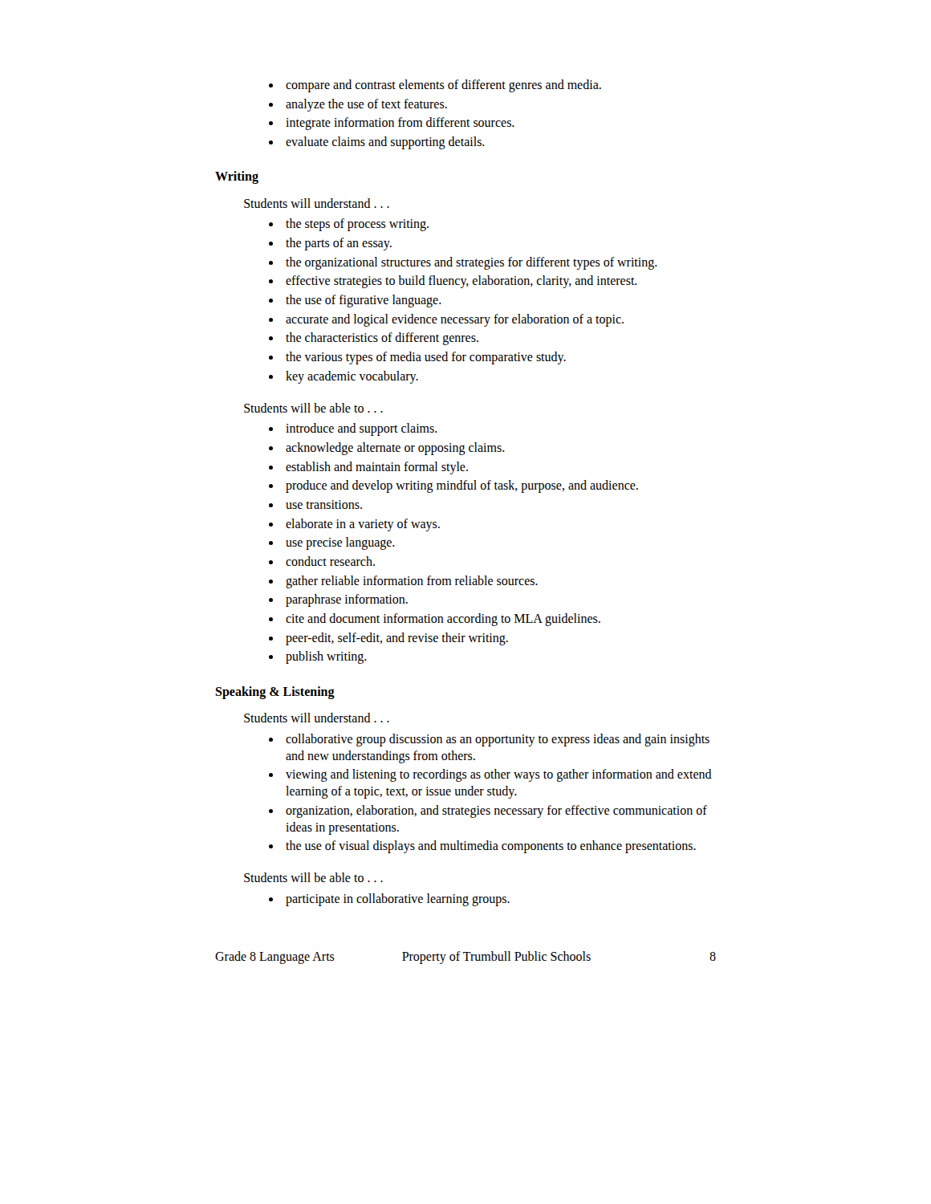compare and contrast elements of different genres and media.
analyze the use of text features.
integrate information from different sources.
evaluate claims and supporting details.
Writing
Students will understand . . .
the steps of process writing.
the parts of an essay.
the organizational structures and strategies for different types of writing.
effective strategies to build fluency, elaboration, clarity, and interest.
the use of figurative language.
accurate and logical evidence necessary for elaboration of a topic.
the characteristics of different genres.
the various types of media used for comparative study.
key academic vocabulary.
Students will be able to . . .
introduce and support claims.
acknowledge alternate or opposing claims.
establish and maintain formal style.
produce and develop writing mindful of task, purpose, and audience.
use transitions.
elaborate in a variety of ways.
use precise language.
conduct research.
gather reliable information from reliable sources.
paraphrase information.
cite and document information according to MLA guidelines.
peer-edit, self-edit, and revise their writing.
publish writing.
Speaking & Listening
Students will understand . . .
collaborative group discussion as an opportunity to express ideas and gain insights and new understandings from others.
viewing and listening to recordings as other ways to gather information and extend learning of a topic, text, or issue under study.
organization, elaboration, and strategies necessary for effective communication of ideas in presentations.
the use of visual displays and multimedia components to enhance presentations.
Students will be able to . . .
participate in collaborative learning groups.
Grade 8 Language Arts Property of Trumbull Public Schools 8